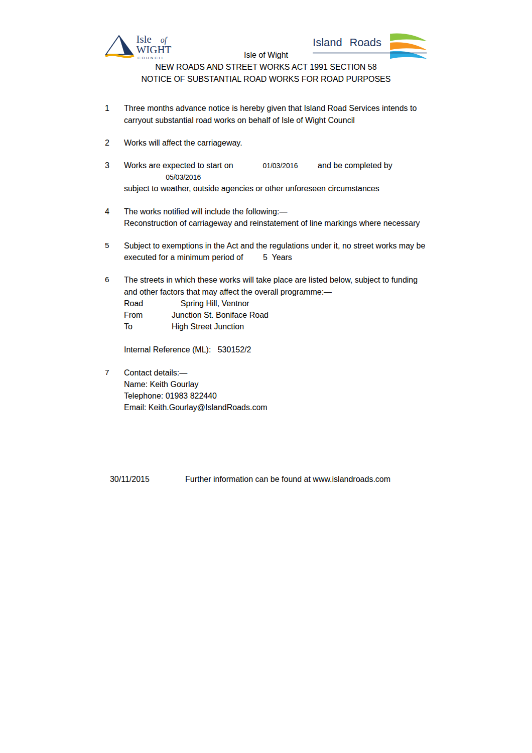Isle of WIGHT COUNCIL
Island Roads
Isle of Wight NEW ROADS AND STREET WORKS ACT 1991 SECTION 58 NOTICE OF SUBSTANTIAL ROAD WORKS FOR ROAD PURPOSES
1 Three months advance notice is hereby given that Island Road Services intends to carryout substantial road works on behalf of Isle of Wight Council
2 Works will affect the carriageway.
3 Works are expected to start on 01/03/2016 and be completed by 05/03/2016
subject to weather, outside agencies or other unforeseen circumstances
4 The works notified will include the following:—
Reconstruction of carriageway and reinstatement of line markings where necessary
5 Subject to exemptions in the Act and the regulations under it, no street works may be executed for a minimum period of 5 Years
6 The streets in which these works will take place are listed below, subject to funding and other factors that may affect the overall programme:—
| Road | Spring Hill, Ventnor |
| From | Junction St. Boniface Road |
| To | High Street Junction |
Internal Reference (ML): 530152/2
7 Contact details:—
Name: Keith Gourlay Telephone: 01983 822440 Email: Keith.Gourlay@IslandRoads.com
30/11/2015 Further information can be found at www.islandroads.com